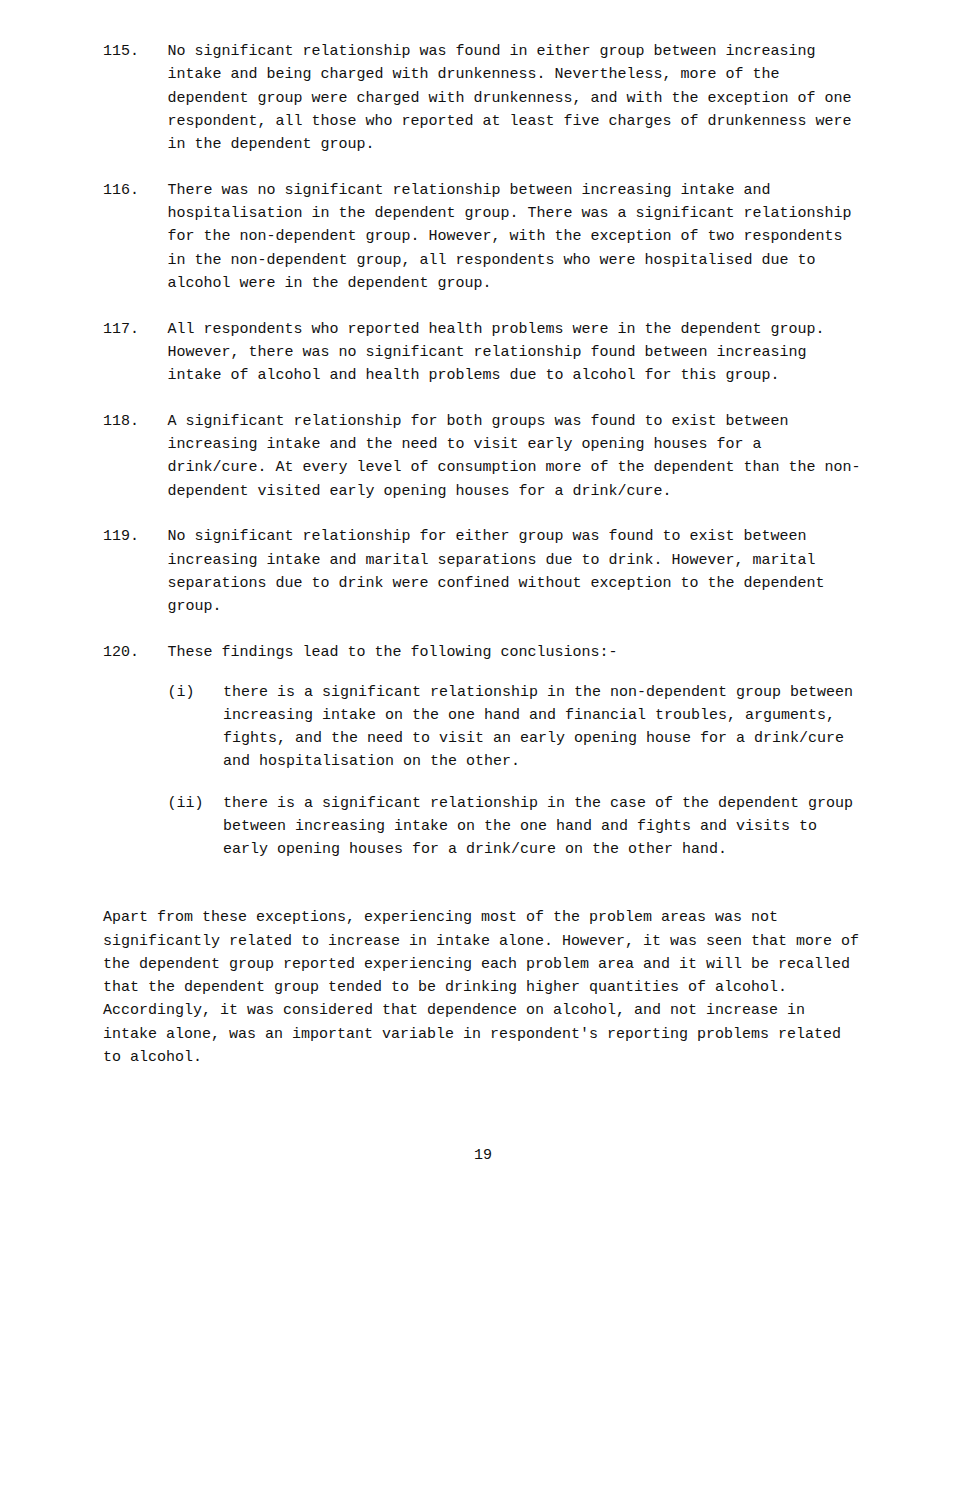115. No significant relationship was found in either group between increasing intake and being charged with drunkenness. Nevertheless, more of the dependent group were charged with drunkenness, and with the exception of one respondent, all those who reported at least five charges of drunkenness were in the dependent group.
116. There was no significant relationship between increasing intake and hospitalisation in the dependent group. There was a significant relationship for the non-dependent group. However, with the exception of two respondents in the non-dependent group, all respondents who were hospitalised due to alcohol were in the dependent group.
117. All respondents who reported health problems were in the dependent group. However, there was no significant relationship found between increasing intake of alcohol and health problems due to alcohol for this group.
118. A significant relationship for both groups was found to exist between increasing intake and the need to visit early opening houses for a drink/cure. At every level of consumption more of the dependent than the non-dependent visited early opening houses for a drink/cure.
119. No significant relationship for either group was found to exist between increasing intake and marital separations due to drink. However, marital separations due to drink were confined without exception to the dependent group.
120. These findings lead to the following conclusions:-
(i) there is a significant relationship in the non-dependent group between increasing intake on the one hand and financial troubles, arguments, fights, and the need to visit an early opening house for a drink/cure and hospitalisation on the other.
(ii) there is a significant relationship in the case of the dependent group between increasing intake on the one hand and fights and visits to early opening houses for a drink/cure on the other hand.
Apart from these exceptions, experiencing most of the problem areas was not significantly related to increase in intake alone. However, it was seen that more of the dependent group reported experiencing each problem area and it will be recalled that the dependent group tended to be drinking higher quantities of alcohol. Accordingly, it was considered that dependence on alcohol, and not increase in intake alone, was an important variable in respondent's reporting problems related to alcohol.
19